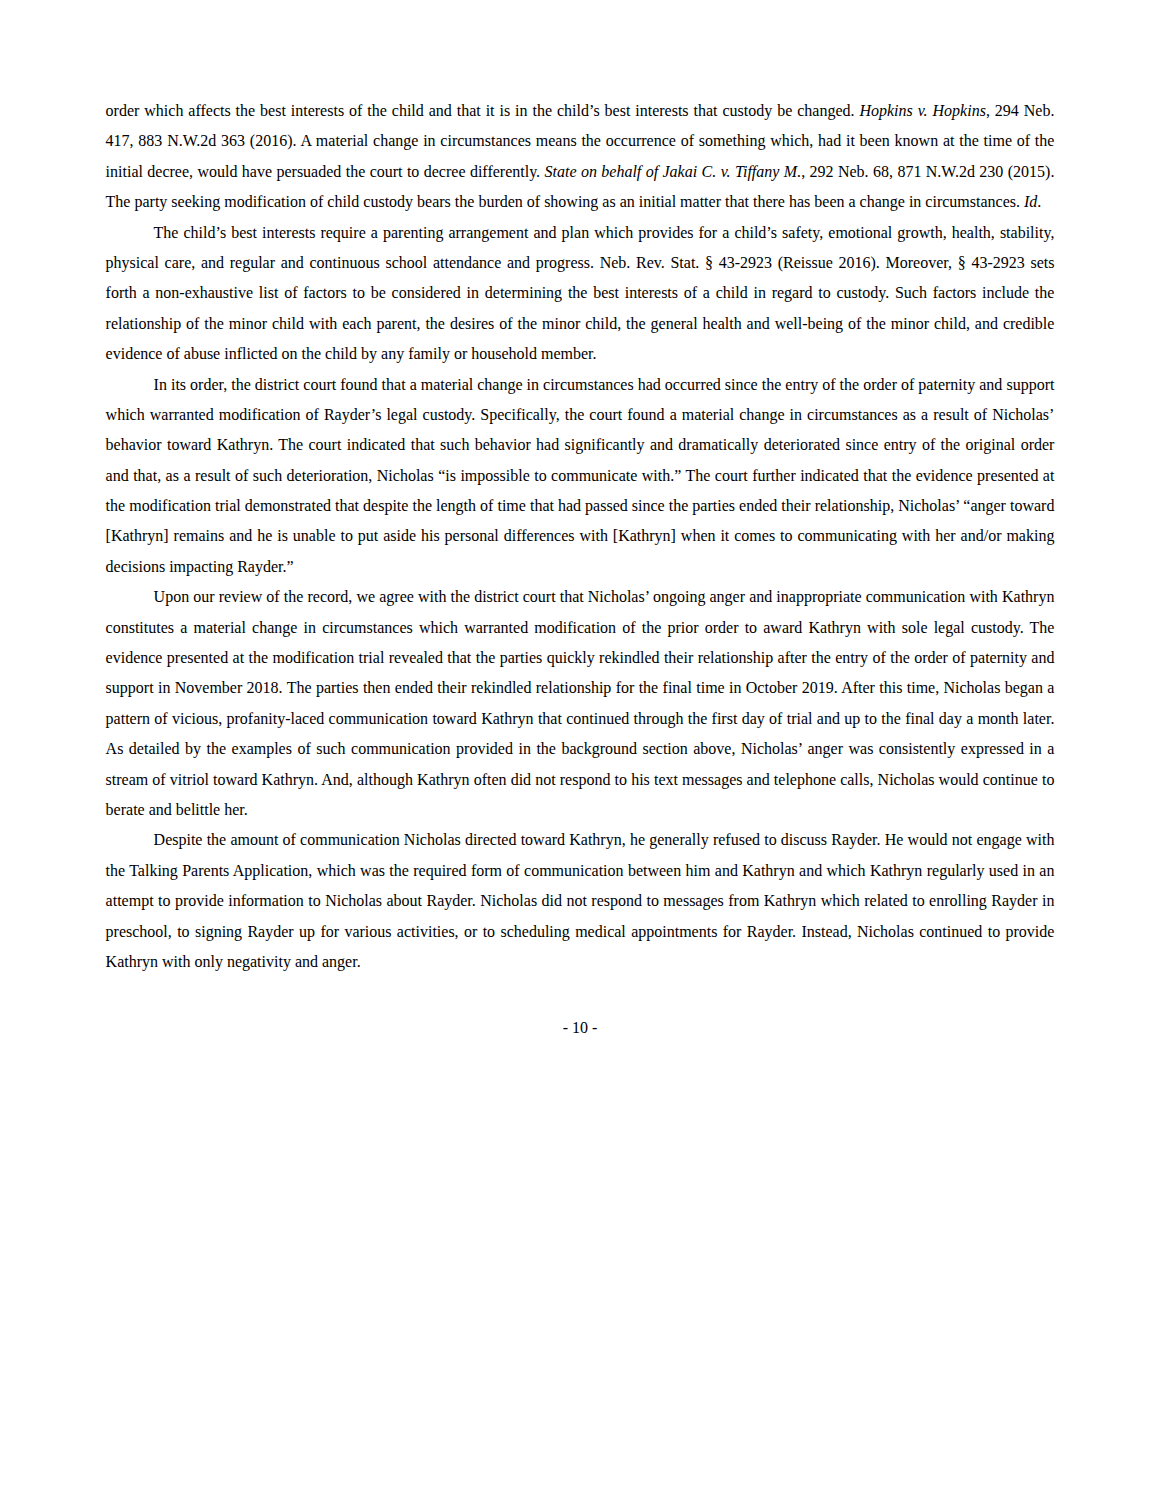order which affects the best interests of the child and that it is in the child’s best interests that custody be changed. Hopkins v. Hopkins, 294 Neb. 417, 883 N.W.2d 363 (2016). A material change in circumstances means the occurrence of something which, had it been known at the time of the initial decree, would have persuaded the court to decree differently. State on behalf of Jakai C. v. Tiffany M., 292 Neb. 68, 871 N.W.2d 230 (2015). The party seeking modification of child custody bears the burden of showing as an initial matter that there has been a change in circumstances. Id.
The child’s best interests require a parenting arrangement and plan which provides for a child’s safety, emotional growth, health, stability, physical care, and regular and continuous school attendance and progress. Neb. Rev. Stat. § 43-2923 (Reissue 2016). Moreover, § 43-2923 sets forth a non-exhaustive list of factors to be considered in determining the best interests of a child in regard to custody. Such factors include the relationship of the minor child with each parent, the desires of the minor child, the general health and well-being of the minor child, and credible evidence of abuse inflicted on the child by any family or household member.
In its order, the district court found that a material change in circumstances had occurred since the entry of the order of paternity and support which warranted modification of Rayder’s legal custody. Specifically, the court found a material change in circumstances as a result of Nicholas’ behavior toward Kathryn. The court indicated that such behavior had significantly and dramatically deteriorated since entry of the original order and that, as a result of such deterioration, Nicholas “is impossible to communicate with.” The court further indicated that the evidence presented at the modification trial demonstrated that despite the length of time that had passed since the parties ended their relationship, Nicholas’ “anger toward [Kathryn] remains and he is unable to put aside his personal differences with [Kathryn] when it comes to communicating with her and/or making decisions impacting Rayder.”
Upon our review of the record, we agree with the district court that Nicholas’ ongoing anger and inappropriate communication with Kathryn constitutes a material change in circumstances which warranted modification of the prior order to award Kathryn with sole legal custody. The evidence presented at the modification trial revealed that the parties quickly rekindled their relationship after the entry of the order of paternity and support in November 2018. The parties then ended their rekindled relationship for the final time in October 2019. After this time, Nicholas began a pattern of vicious, profanity-laced communication toward Kathryn that continued through the first day of trial and up to the final day a month later. As detailed by the examples of such communication provided in the background section above, Nicholas’ anger was consistently expressed in a stream of vitriol toward Kathryn. And, although Kathryn often did not respond to his text messages and telephone calls, Nicholas would continue to berate and belittle her.
Despite the amount of communication Nicholas directed toward Kathryn, he generally refused to discuss Rayder. He would not engage with the Talking Parents Application, which was the required form of communication between him and Kathryn and which Kathryn regularly used in an attempt to provide information to Nicholas about Rayder. Nicholas did not respond to messages from Kathryn which related to enrolling Rayder in preschool, to signing Rayder up for various activities, or to scheduling medical appointments for Rayder. Instead, Nicholas continued to provide Kathryn with only negativity and anger.
- 10 -